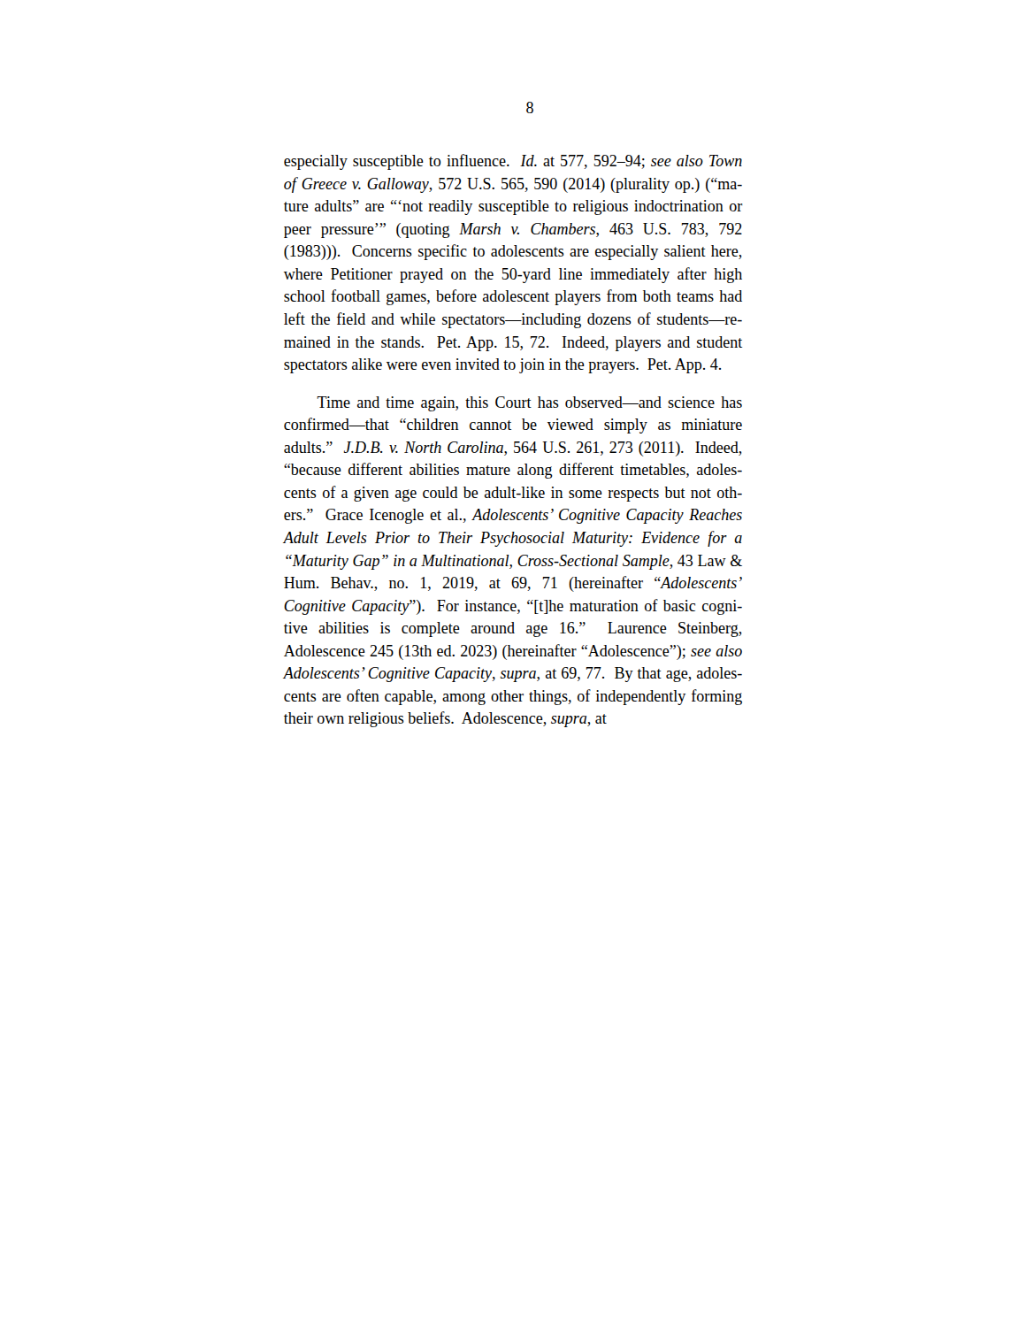8
especially susceptible to influence. Id. at 577, 592–94; see also Town of Greece v. Galloway, 572 U.S. 565, 590 (2014) (plurality op.) (“mature adults” are “‘not readily susceptible to religious indoctrination or peer pressure’” (quoting Marsh v. Chambers, 463 U.S. 783, 792 (1983))). Concerns specific to adolescents are especially salient here, where Petitioner prayed on the 50-yard line immediately after high school football games, before adolescent players from both teams had left the field and while spectators—including dozens of students—remained in the stands. Pet. App. 15, 72. Indeed, players and student spectators alike were even invited to join in the prayers. Pet. App. 4.
Time and time again, this Court has observed—and science has confirmed—that “children cannot be viewed simply as miniature adults.” J.D.B. v. North Carolina, 564 U.S. 261, 273 (2011). Indeed, “because different abilities mature along different timetables, adolescents of a given age could be adult-like in some respects but not others.” Grace Icenogle et al., Adolescents’ Cognitive Capacity Reaches Adult Levels Prior to Their Psychosocial Maturity: Evidence for a “Maturity Gap” in a Multinational, Cross-Sectional Sample, 43 Law & Hum. Behav., no. 1, 2019, at 69, 71 (hereinafter “Adolescents’ Cognitive Capacity”). For instance, “[t]he maturation of basic cognitive abilities is complete around age 16.” Laurence Steinberg, Adolescence 245 (13th ed. 2023) (hereinafter “Adolescence”); see also Adolescents’ Cognitive Capacity, supra, at 69, 77. By that age, adolescents are often capable, among other things, of independently forming their own religious beliefs. Adolescence, supra, at